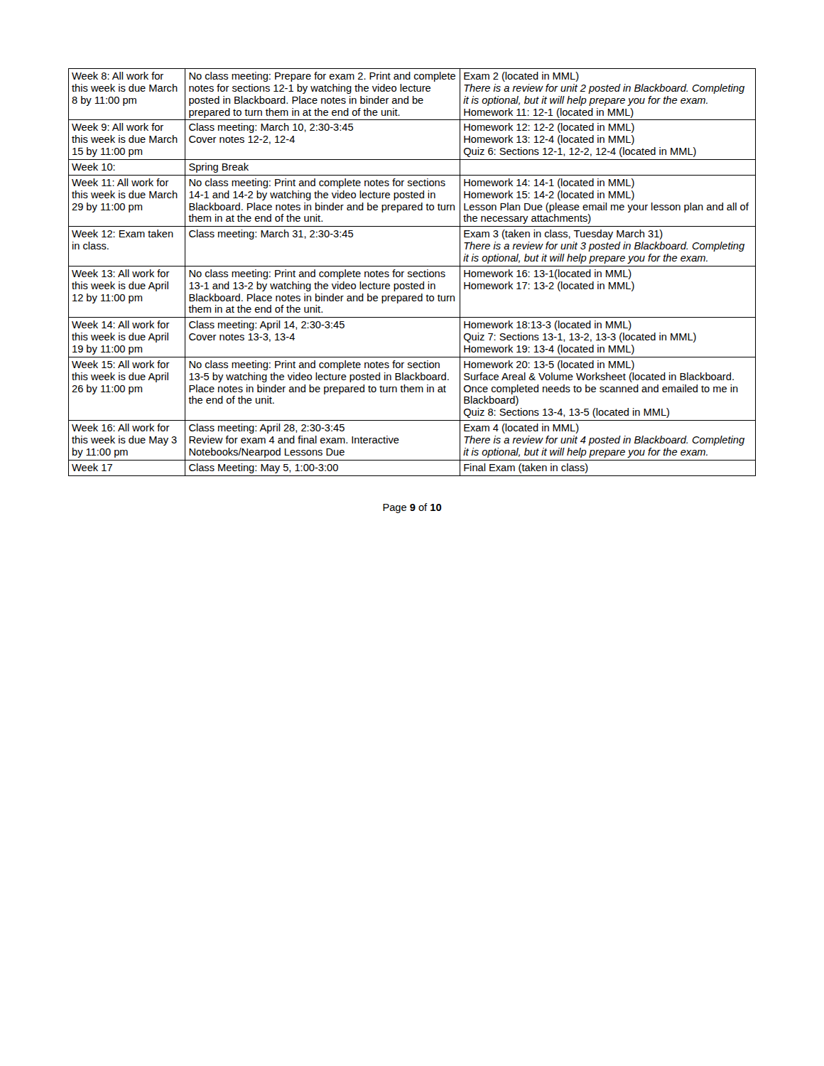| Week 8: All work for this week is due March 8 by 11:00 pm | No class meeting: Prepare for exam 2. Print and complete notes for sections 12-1 by watching the video lecture posted in Blackboard. Place notes in binder and be prepared to turn them in at the end of the unit. | Exam 2 (located in MML) There is a review for unit 2 posted in Blackboard. Completing it is optional, but it will help prepare you for the exam. Homework 11: 12-1 (located in MML) |
| Week 9: All work for this week is due March 15 by 11:00 pm | Class meeting: March 10, 2:30-3:45 Cover notes 12-2, 12-4 | Homework 12: 12-2 (located in MML) Homework 13: 12-4 (located in MML) Quiz 6: Sections 12-1, 12-2, 12-4 (located in MML) |
| Week 10: | Spring Break | |
| Week 11: All work for this week is due March 29 by 11:00 pm | No class meeting: Print and complete notes for sections 14-1 and 14-2 by watching the video lecture posted in Blackboard. Place notes in binder and be prepared to turn them in at the end of the unit. | Homework 14: 14-1 (located in MML) Homework 15: 14-2 (located in MML) Lesson Plan Due (please email me your lesson plan and all of the necessary attachments) |
| Week 12: Exam taken in class. | Class meeting: March 31, 2:30-3:45 | Exam 3 (taken in class, Tuesday March 31) There is a review for unit 3 posted in Blackboard. Completing it is optional, but it will help prepare you for the exam. |
| Week 13: All work for this week is due April 12 by 11:00 pm | No class meeting: Print and complete notes for sections 13-1 and 13-2 by watching the video lecture posted in Blackboard. Place notes in binder and be prepared to turn them in at the end of the unit. | Homework 16: 13-1(located in MML) Homework 17: 13-2 (located in MML) |
| Week 14: All work for this week is due April 19 by 11:00 pm | Class meeting: April 14, 2:30-3:45 Cover notes 13-3, 13-4 | Homework 18:13-3 (located in MML) Quiz 7: Sections 13-1, 13-2, 13-3 (located in MML) Homework 19: 13-4 (located in MML) |
| Week 15: All work for this week is due April 26 by 11:00 pm | No class meeting: Print and complete notes for section 13-5 by watching the video lecture posted in Blackboard. Place notes in binder and be prepared to turn them in at the end of the unit. | Homework 20: 13-5 (located in MML) Surface Areal & Volume Worksheet (located in Blackboard. Once completed needs to be scanned and emailed to me in Blackboard) Quiz 8: Sections 13-4, 13-5 (located in MML) |
| Week 16: All work for this week is due May 3 by 11:00 pm | Class meeting: April 28, 2:30-3:45 Review for exam 4 and final exam. Interactive Notebooks/Nearpod Lessons Due | Exam 4 (located in MML) There is a review for unit 4 posted in Blackboard. Completing it is optional, but it will help prepare you for the exam. |
| Week 17 | Class Meeting: May 5, 1:00-3:00 | Final Exam (taken in class) |
Page 9 of 10